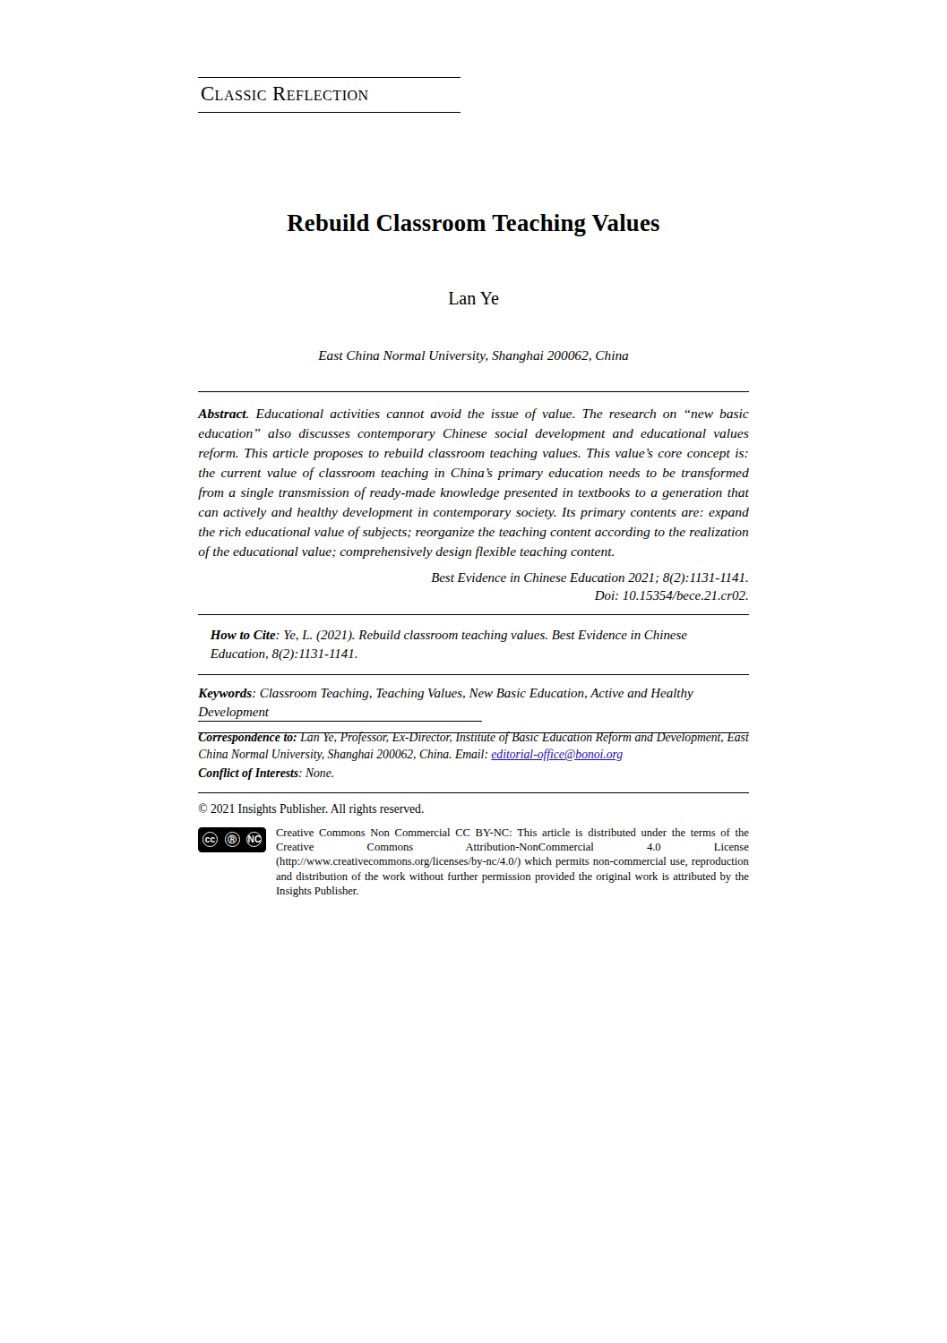Classic Reflection
Rebuild Classroom Teaching Values
Lan Ye
East China Normal University, Shanghai 200062, China
Abstract. Educational activities cannot avoid the issue of value. The research on “new basic education” also discusses contemporary Chinese social development and educational values reform. This article proposes to rebuild classroom teaching values. This value’s core concept is: the current value of classroom teaching in China’s primary education needs to be transformed from a single transmission of ready-made knowledge presented in textbooks to a generation that can actively and healthy development in contemporary society. Its primary contents are: expand the rich educational value of subjects; reorganize the teaching content according to the realization of the educational value; comprehensively design flexible teaching content.
Best Evidence in Chinese Education 2021; 8(2):1131-1141.
Doi: 10.15354/bece.21.cr02.
How to Cite: Ye, L. (2021). Rebuild classroom teaching values. Best Evidence in Chinese Education, 8(2):1131-1141.
Keywords: Classroom Teaching, Teaching Values, New Basic Education, Active and Healthy Development
Correspondence to: Lan Ye, Professor, Ex-Director, Institute of Basic Education Reform and Development, East China Normal University, Shanghai 200062, China. Email: editorial-office@bonoi.org
Conflict of Interests: None.
© 2021 Insights Publisher. All rights reserved.
cc Ⓡ NC
Creative Commons Non Commercial CC BY-NC: This article is distributed under the terms of the Creative Commons Attribution-NonCommercial 4.0 License (http://www.creativecommons.org/licenses/by-nc/4.0/) which permits non-commercial use, reproduction and distribution of the work without further permission provided the original work is attributed by the Insights Publisher.